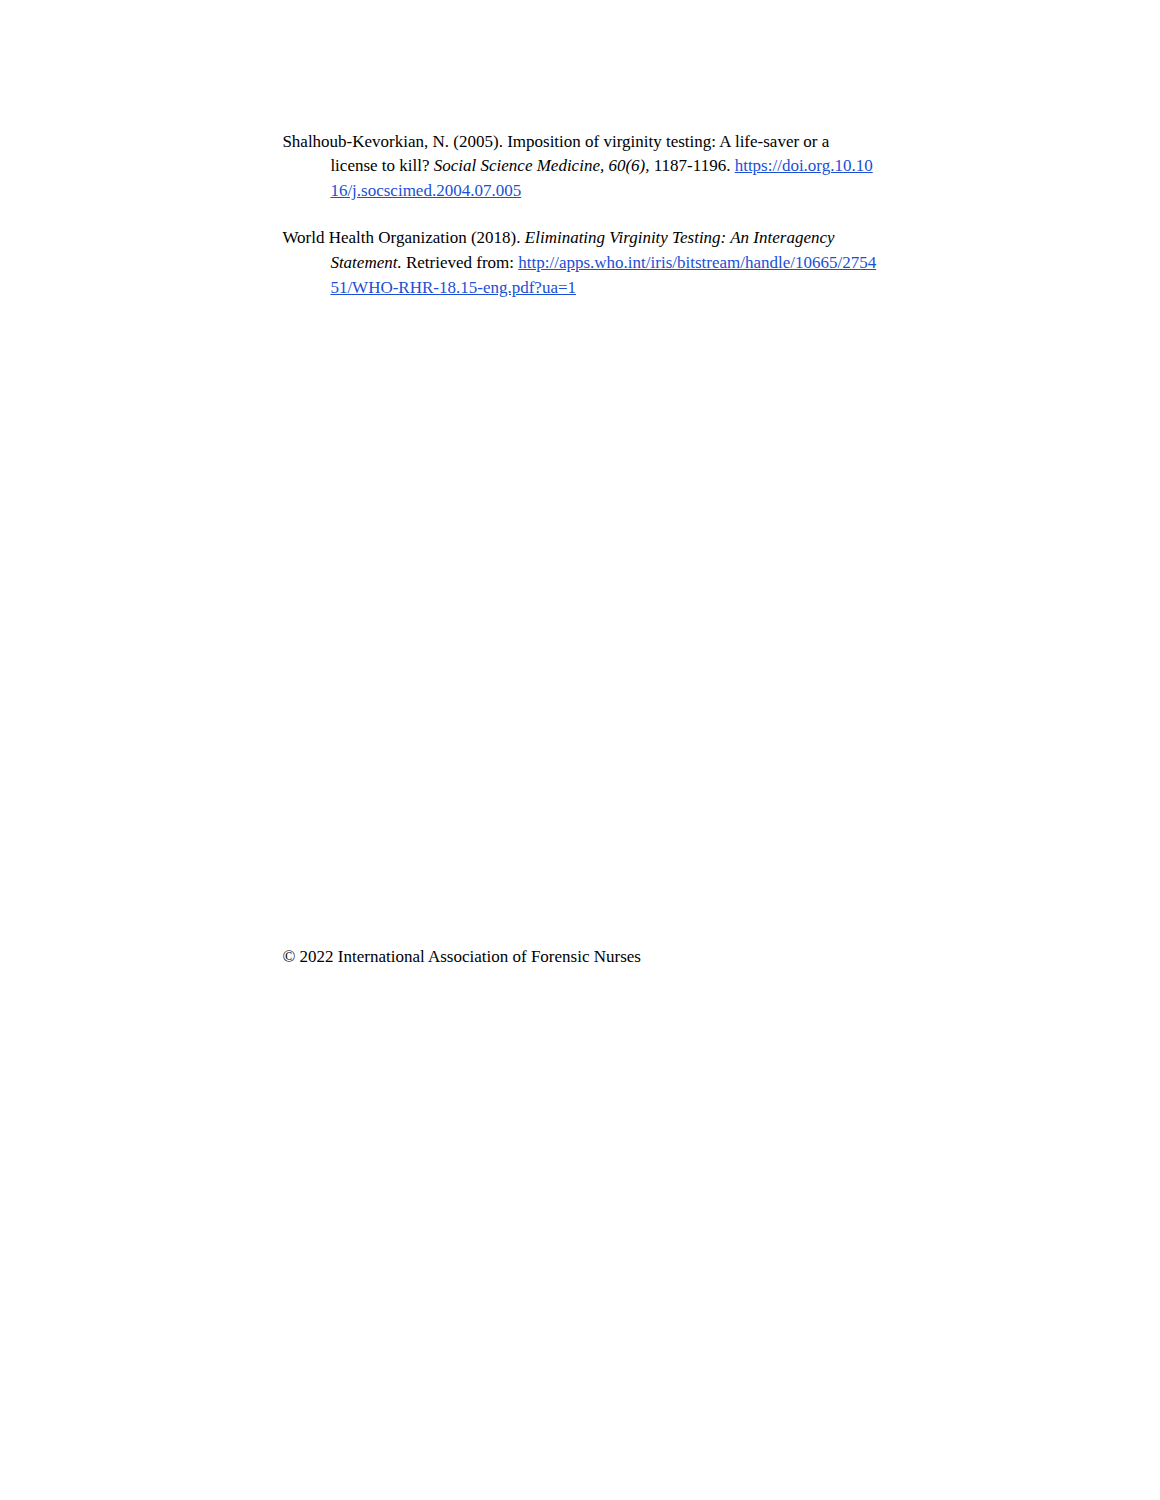Shalhoub-Kevorkian, N. (2005). Imposition of virginity testing: A life-saver or a license to kill? Social Science Medicine, 60(6), 1187-1196. https://doi.org.10.1016/j.socscimed.2004.07.005
World Health Organization (2018). Eliminating Virginity Testing: An Interagency Statement. Retrieved from: http://apps.who.int/iris/bitstream/handle/10665/275451/WHO-RHR-18.15-eng.pdf?ua=1
© 2022 International Association of Forensic Nurses